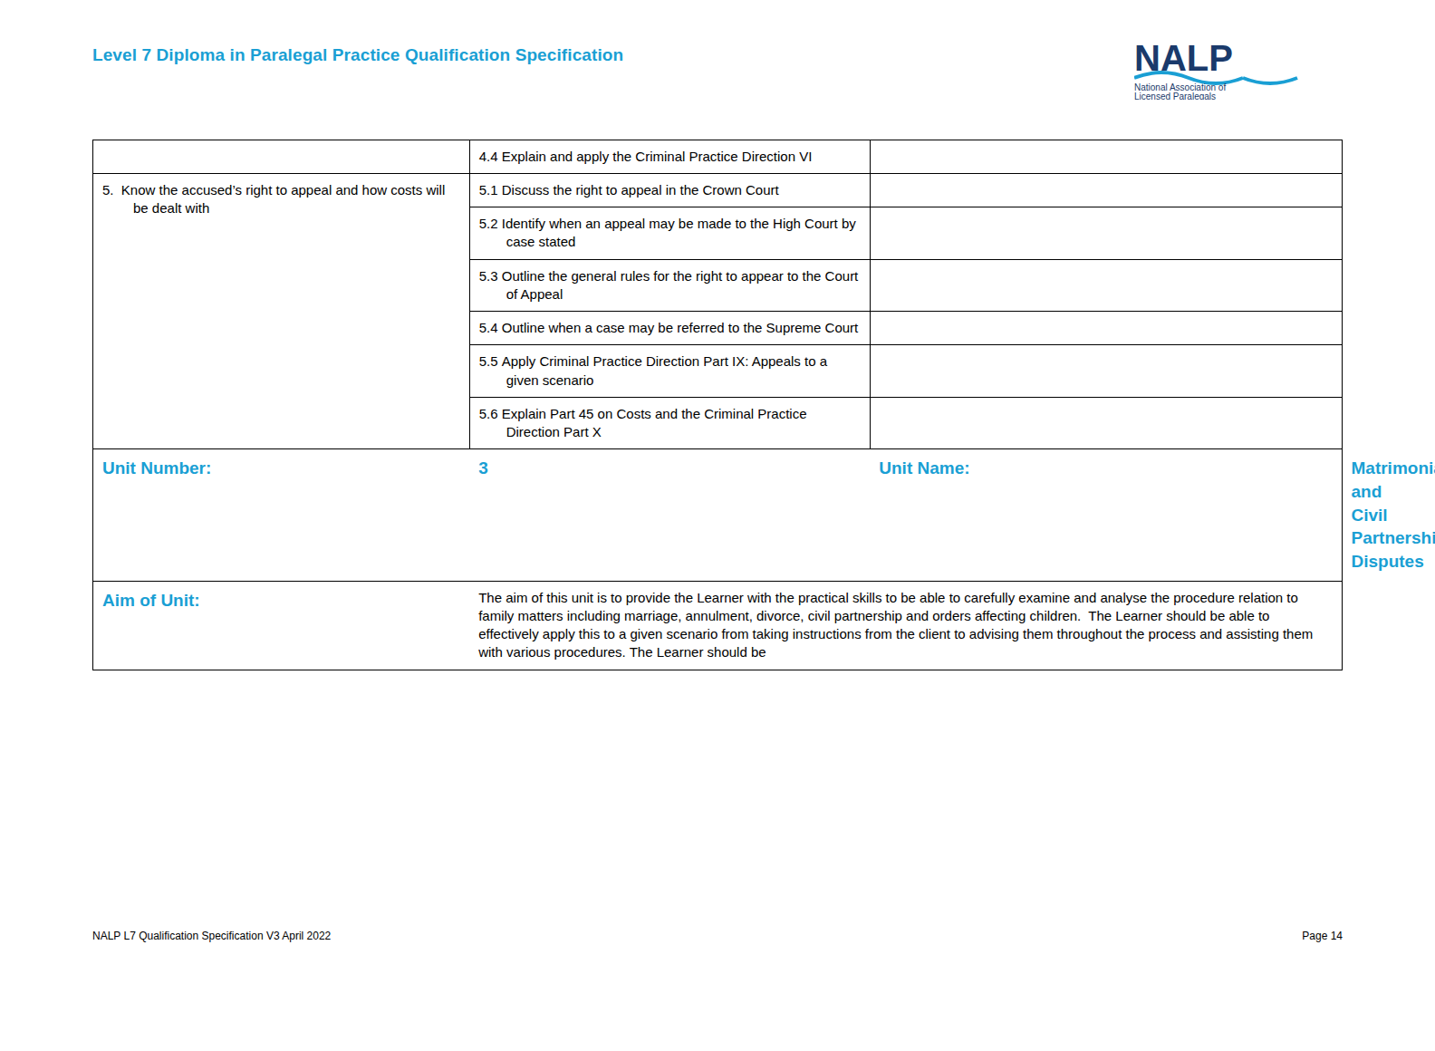Level 7 Diploma in Paralegal Practice Qualification Specification
NALP National Association of Licensed Paralegals
| | 4.4 Explain and apply the Criminal Practice Direction VI | |
| 5. Know the accused’s right to appeal and how costs will be dealt with | 5.1 Discuss the right to appeal in the Crown Court | |
| 5.2 Identify when an appeal may be made to the High Court by case stated | |
| 5.3 Outline the general rules for the right to appear to the Court of Appeal | |
| 5.4 Outline when a case may be referred to the Supreme Court | |
| 5.5 Apply Criminal Practice Direction Part IX: Appeals to a given scenario | |
| 5.6 Explain Part 45 on Costs and the Criminal Practice Direction Part X | |
| Unit Number: | 3 | Unit Name: | Matrimonial and Civil Partnership Disputes | |
| Aim of Unit: | The aim of this unit is to provide the Learner with the practical skills to be able to carefully examine and analyse the procedure relation to family matters including marriage, annulment, divorce, civil partnership and orders affecting children. The Learner should be able to effectively apply this to a given scenario from taking instructions from the client to advising them throughout the process and assisting them with various procedures. The Learner should be | |
NALP L7 Qualification Specification V3 April 2022 Page 14